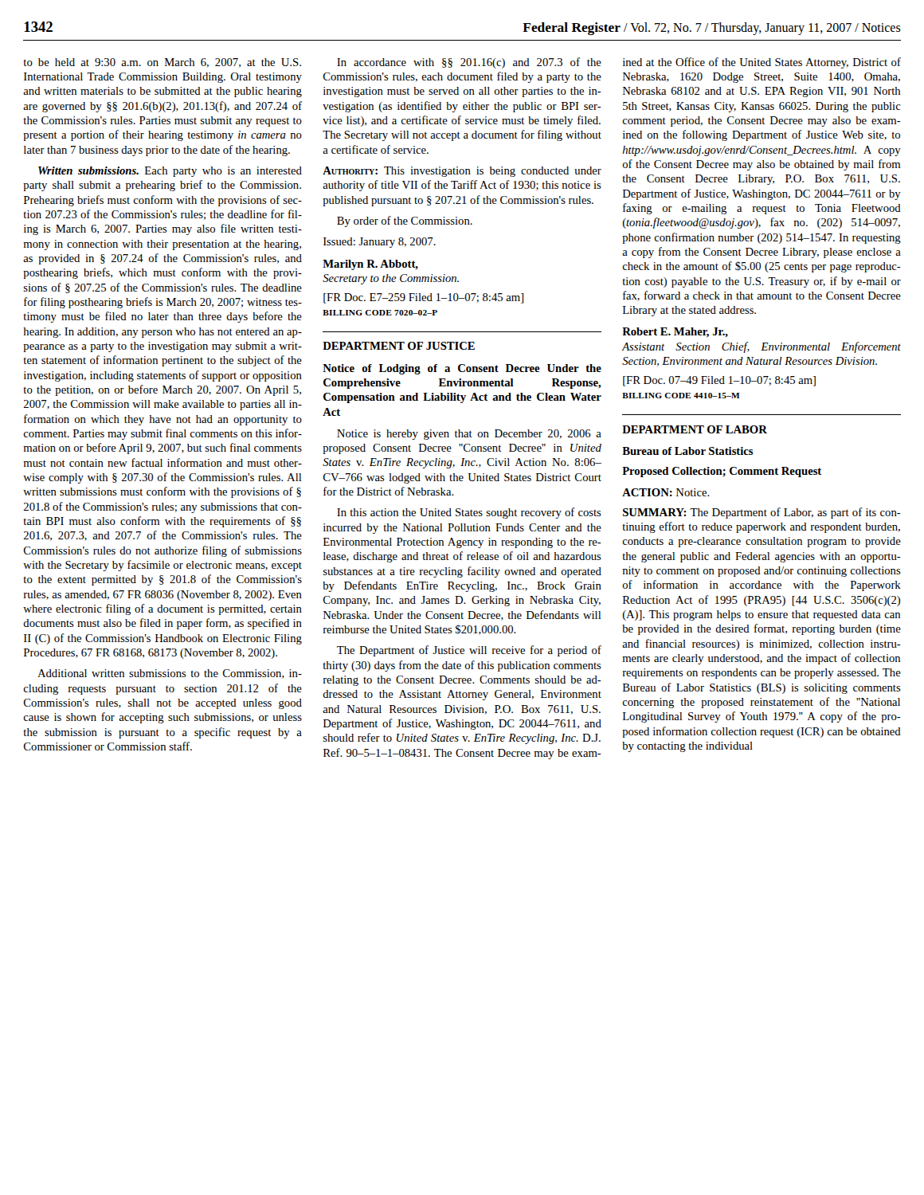1342
Federal Register / Vol. 72, No. 7 / Thursday, January 11, 2007 / Notices
to be held at 9:30 a.m. on March 6, 2007, at the U.S. International Trade Commission Building. Oral testimony and written materials to be submitted at the public hearing are governed by §§ 201.6(b)(2), 201.13(f), and 207.24 of the Commission's rules. Parties must submit any request to present a portion of their hearing testimony in camera no later than 7 business days prior to the date of the hearing.
Written submissions. Each party who is an interested party shall submit a prehearing brief to the Commission. Prehearing briefs must conform with the provisions of section 207.23 of the Commission's rules; the deadline for filing is March 6, 2007. Parties may also file written testimony in connection with their presentation at the hearing, as provided in § 207.24 of the Commission's rules, and posthearing briefs, which must conform with the provisions of § 207.25 of the Commission's rules. The deadline for filing posthearing briefs is March 20, 2007; witness testimony must be filed no later than three days before the hearing. In addition, any person who has not entered an appearance as a party to the investigation may submit a written statement of information pertinent to the subject of the investigation, including statements of support or opposition to the petition, on or before March 20, 2007. On April 5, 2007, the Commission will make available to parties all information on which they have not had an opportunity to comment. Parties may submit final comments on this information on or before April 9, 2007, but such final comments must not contain new factual information and must otherwise comply with § 207.30 of the Commission's rules. All written submissions must conform with the provisions of § 201.8 of the Commission's rules; any submissions that contain BPI must also conform with the requirements of §§ 201.6, 207.3, and 207.7 of the Commission's rules. The Commission's rules do not authorize filing of submissions with the Secretary by facsimile or electronic means, except to the extent permitted by § 201.8 of the Commission's rules, as amended, 67 FR 68036 (November 8, 2002). Even where electronic filing of a document is permitted, certain documents must also be filed in paper form, as specified in II (C) of the Commission's Handbook on Electronic Filing Procedures, 67 FR 68168, 68173 (November 8, 2002).
Additional written submissions to the Commission, including requests pursuant to section 201.12 of the Commission's rules, shall not be accepted unless good cause is shown for accepting such submissions, or unless the submission is pursuant to a specific request by a Commissioner or Commission staff.
In accordance with §§ 201.16(c) and 207.3 of the Commission's rules, each document filed by a party to the investigation must be served on all other parties to the investigation (as identified by either the public or BPI service list), and a certificate of service must be timely filed. The Secretary will not accept a document for filing without a certificate of service.
Authority: This investigation is being conducted under authority of title VII of the Tariff Act of 1930; this notice is published pursuant to § 207.21 of the Commission's rules.
By order of the Commission.
Issued: January 8, 2007.
Marilyn R. Abbott,
Secretary to the Commission.
[FR Doc. E7–259 Filed 1–10–07; 8:45 am]
BILLING CODE 7020–02–P
DEPARTMENT OF JUSTICE
Notice of Lodging of a Consent Decree Under the Comprehensive Environmental Response, Compensation and Liability Act and the Clean Water Act
Notice is hereby given that on December 20, 2006 a proposed Consent Decree ''Consent Decree'' in United States v. EnTire Recycling, Inc., Civil Action No. 8:06–CV–766 was lodged with the United States District Court for the District of Nebraska.
In this action the United States sought recovery of costs incurred by the National Pollution Funds Center and the Environmental Protection Agency in responding to the release, discharge and threat of release of oil and hazardous substances at a tire recycling facility owned and operated by Defendants EnTire Recycling, Inc., Brock Grain Company, Inc. and James D. Gerking in Nebraska City, Nebraska. Under the Consent Decree, the Defendants will reimburse the United States $201,000.00.
The Department of Justice will receive for a period of thirty (30) days from the date of this publication comments relating to the Consent Decree. Comments should be addressed to the Assistant Attorney General, Environment and Natural Resources Division, P.O. Box 7611, U.S. Department of Justice, Washington, DC 20044–7611, and should refer to United States v. EnTire Recycling, Inc. D.J. Ref. 90–5–1–1–08431. The Consent Decree may be examined at the Office of the United States Attorney, District of Nebraska, 1620 Dodge Street, Suite 1400, Omaha, Nebraska 68102 and at U.S. EPA Region VII, 901 North 5th Street, Kansas City, Kansas 66025. During the public comment period, the Consent Decree may also be examined on the following Department of Justice Web site, to http://www.usdoj.gov/enrd/Consent_Decrees.html. A copy of the Consent Decree may also be obtained by mail from the Consent Decree Library, P.O. Box 7611, U.S. Department of Justice, Washington, DC 20044–7611 or by faxing or e-mailing a request to Tonia Fleetwood (tonia.fleetwood@usdoj.gov), fax no. (202) 514–0097, phone confirmation number (202) 514–1547. In requesting a copy from the Consent Decree Library, please enclose a check in the amount of $5.00 (25 cents per page reproduction cost) payable to the U.S. Treasury or, if by e-mail or fax, forward a check in that amount to the Consent Decree Library at the stated address.
Robert E. Maher, Jr.,
Assistant Section Chief, Environmental Enforcement Section, Environment and Natural Resources Division.
[FR Doc. 07–49 Filed 1–10–07; 8:45 am]
BILLING CODE 4410–15–M
DEPARTMENT OF LABOR
Bureau of Labor Statistics
Proposed Collection; Comment Request
ACTION: Notice.
SUMMARY: The Department of Labor, as part of its continuing effort to reduce paperwork and respondent burden, conducts a pre-clearance consultation program to provide the general public and Federal agencies with an opportunity to comment on proposed and/or continuing collections of information in accordance with the Paperwork Reduction Act of 1995 (PRA95) [44 U.S.C. 3506(c)(2)(A)]. This program helps to ensure that requested data can be provided in the desired format, reporting burden (time and financial resources) is minimized, collection instruments are clearly understood, and the impact of collection requirements on respondents can be properly assessed. The Bureau of Labor Statistics (BLS) is soliciting comments concerning the proposed reinstatement of the ''National Longitudinal Survey of Youth 1979.'' A copy of the proposed information collection request (ICR) can be obtained by contacting the individual